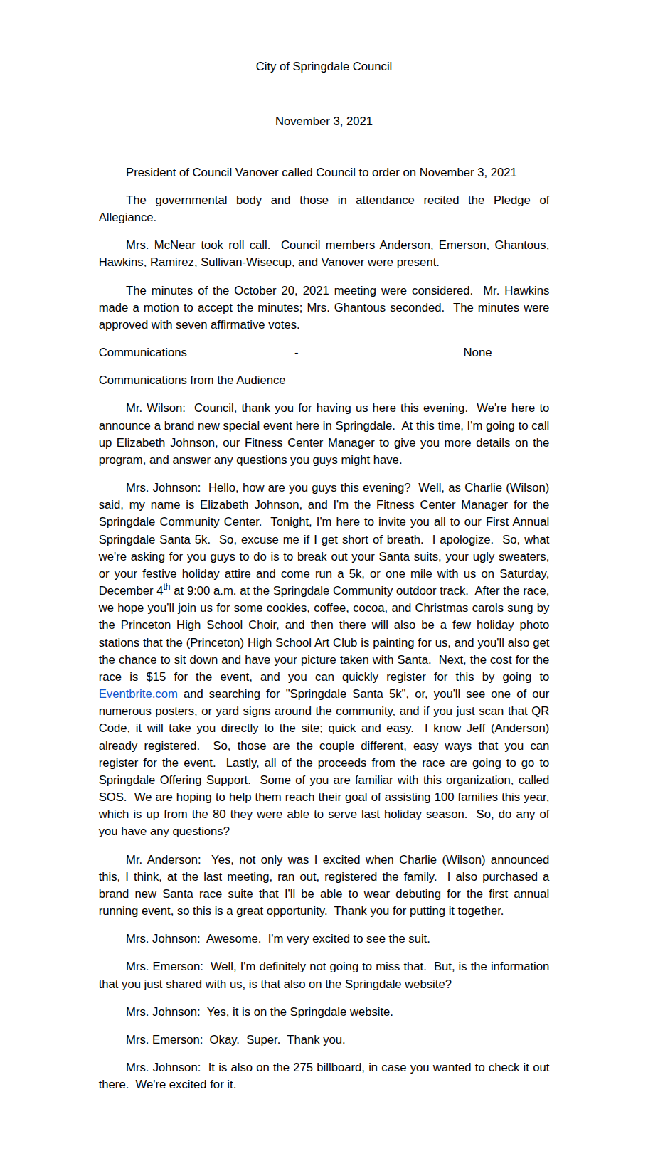City of Springdale Council
November 3, 2021
President of Council Vanover called Council to order on November 3, 2021
The governmental body and those in attendance recited the Pledge of Allegiance.
Mrs. McNear took roll call. Council members Anderson, Emerson, Ghantous, Hawkins, Ramirez, Sullivan-Wisecup, and Vanover were present.
The minutes of the October 20, 2021 meeting were considered. Mr. Hawkins made a motion to accept the minutes; Mrs. Ghantous seconded. The minutes were approved with seven affirmative votes.
Communications - None
Communications from the Audience
Mr. Wilson: Council, thank you for having us here this evening. We're here to announce a brand new special event here in Springdale. At this time, I'm going to call up Elizabeth Johnson, our Fitness Center Manager to give you more details on the program, and answer any questions you guys might have.
Mrs. Johnson: Hello, how are you guys this evening? Well, as Charlie (Wilson) said, my name is Elizabeth Johnson, and I'm the Fitness Center Manager for the Springdale Community Center. Tonight, I'm here to invite you all to our First Annual Springdale Santa 5k. So, excuse me if I get short of breath. I apologize. So, what we're asking for you guys to do is to break out your Santa suits, your ugly sweaters, or your festive holiday attire and come run a 5k, or one mile with us on Saturday, December 4th at 9:00 a.m. at the Springdale Community outdoor track. After the race, we hope you'll join us for some cookies, coffee, cocoa, and Christmas carols sung by the Princeton High School Choir, and then there will also be a few holiday photo stations that the (Princeton) High School Art Club is painting for us, and you'll also get the chance to sit down and have your picture taken with Santa. Next, the cost for the race is $15 for the event, and you can quickly register for this by going to Eventbrite.com and searching for "Springdale Santa 5k", or, you'll see one of our numerous posters, or yard signs around the community, and if you just scan that QR Code, it will take you directly to the site; quick and easy. I know Jeff (Anderson) already registered. So, those are the couple different, easy ways that you can register for the event. Lastly, all of the proceeds from the race are going to go to Springdale Offering Support. Some of you are familiar with this organization, called SOS. We are hoping to help them reach their goal of assisting 100 families this year, which is up from the 80 they were able to serve last holiday season. So, do any of you have any questions?
Mr. Anderson: Yes, not only was I excited when Charlie (Wilson) announced this, I think, at the last meeting, ran out, registered the family. I also purchased a brand new Santa race suite that I'll be able to wear debuting for the first annual running event, so this is a great opportunity. Thank you for putting it together.
Mrs. Johnson: Awesome. I'm very excited to see the suit.
Mrs. Emerson: Well, I'm definitely not going to miss that. But, is the information that you just shared with us, is that also on the Springdale website?
Mrs. Johnson: Yes, it is on the Springdale website.
Mrs. Emerson: Okay. Super. Thank you.
Mrs. Johnson: It is also on the 275 billboard, in case you wanted to check it out there. We're excited for it.